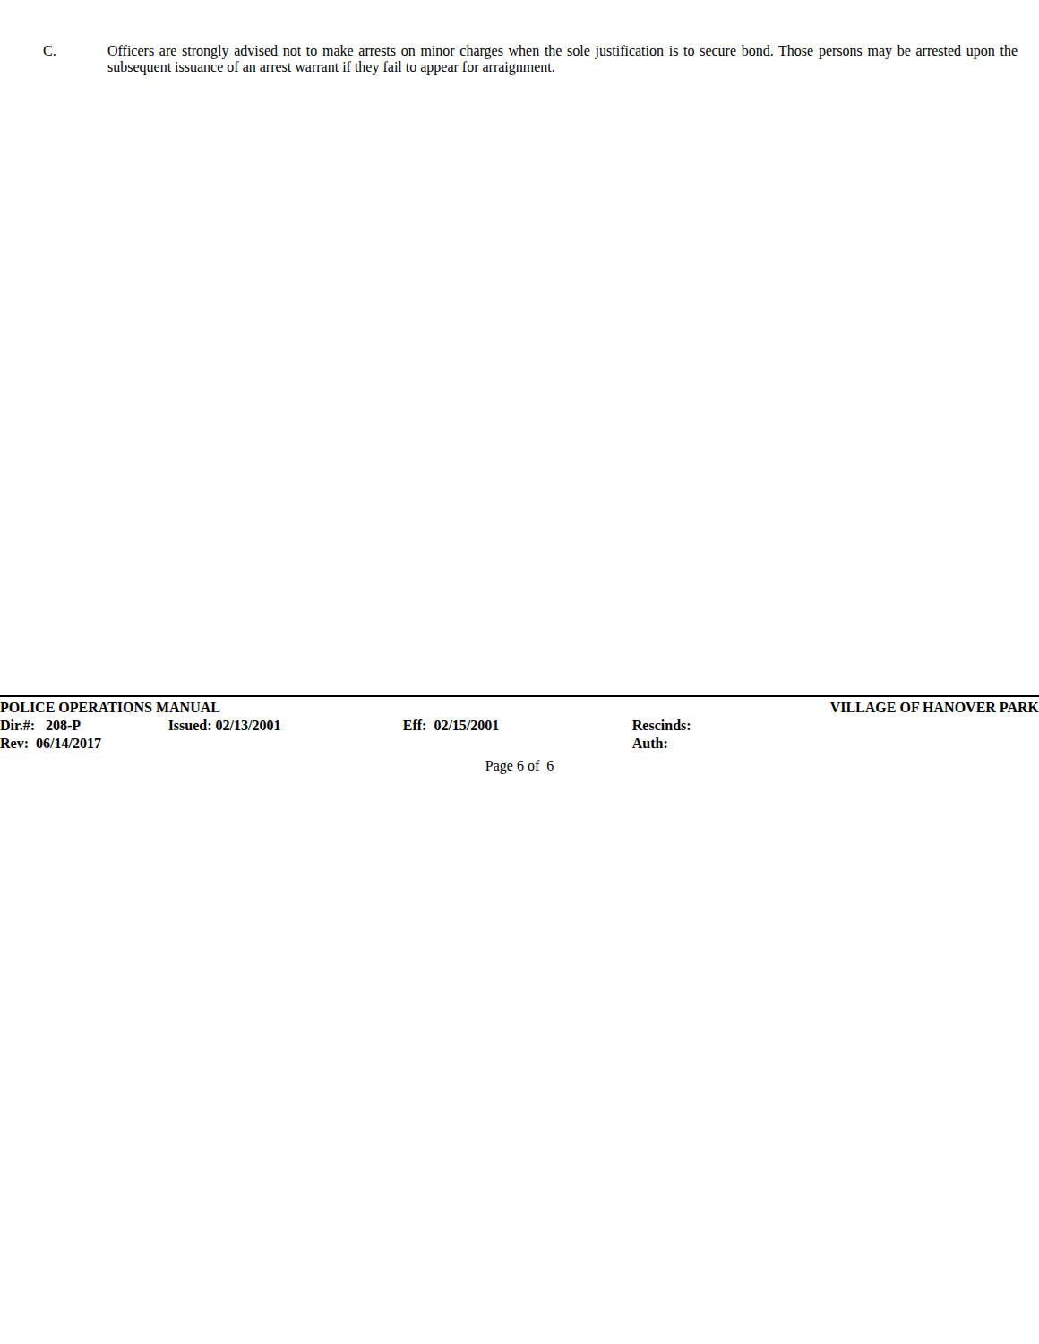C.
Officers are strongly advised not to make arrests on minor charges when the sole justification is to secure bond. Those persons may be arrested upon the subsequent issuance of an arrest warrant if they fail to appear for arraignment.
| POLICE OPERATIONS MANUAL | VILLAGE OF HANOVER PARK |
| Dir.#: 208-P | Issued: 02/13/2001 | Eff: 02/15/2001 | Rescinds: |
| Rev: 06/14/2017 | Auth: |
Page 6 of 6